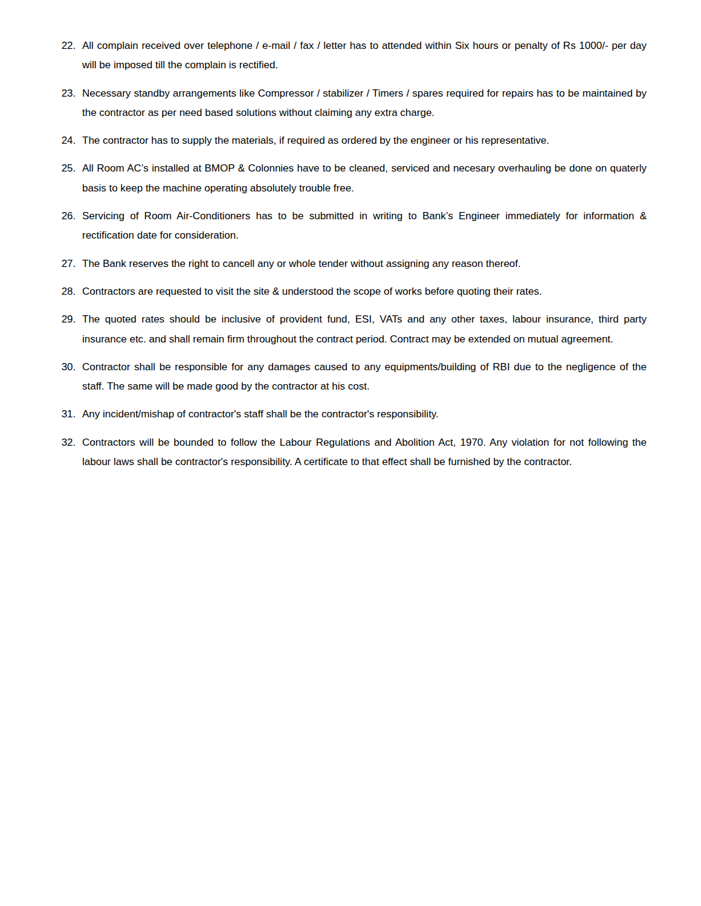All complain received over telephone / e-mail / fax / letter has to attended within Six hours or penalty of Rs 1000/- per day will be imposed till the complain is rectified.
Necessary standby arrangements like Compressor / stabilizer / Timers / spares required for repairs has to be maintained by the contractor as per need based solutions without claiming any extra charge.
The contractor has to supply the materials, if required as ordered by the engineer or his representative.
All Room AC’s installed at BMOP & Colonnies have to be cleaned, serviced and necesary overhauling be done on quaterly basis to keep the machine operating absolutely trouble free.
Servicing of Room Air-Conditioners has to be submitted in writing to Bank’s Engineer immediately for information & rectification date for consideration.
The Bank reserves the right to cancell any or whole tender without assigning any reason thereof.
Contractors are requested to visit the site & understood the scope of works before quoting their rates.
The quoted rates should be inclusive of provident fund, ESI, VATs and any other taxes, labour insurance, third party insurance etc. and shall remain firm throughout the contract period. Contract may be extended on mutual agreement.
Contractor shall be responsible for any damages caused to any equipments/building of RBI due to the negligence of the staff. The same will be made good by the contractor at his cost.
Any incident/mishap of contractor's staff shall be the contractor's responsibility.
Contractors will be bounded to follow the Labour Regulations and Abolition Act, 1970. Any violation for not following the labour laws shall be contractor's responsibility. A certificate to that effect shall be furnished by the contractor.